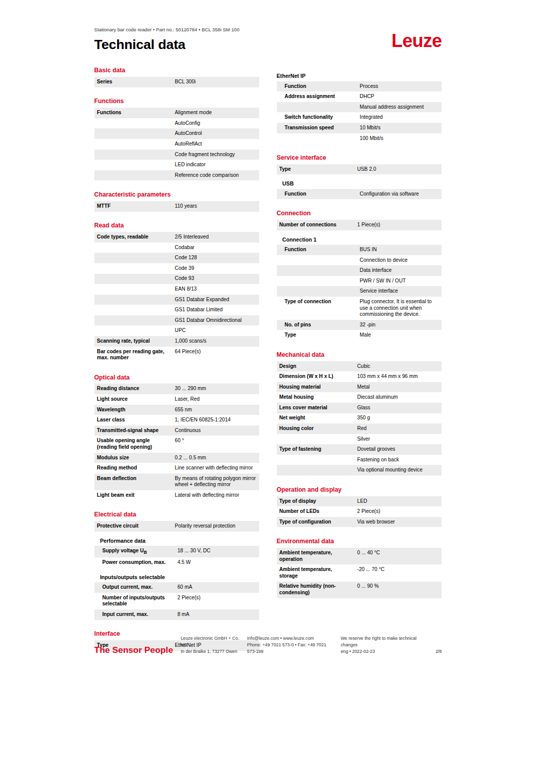Stationary bar code reader • Part no.: 50120784 • BCL 358i SM 100
Technical data
Leuze
Basic data
| Series | BCL 300i |
Functions
| Functions | Alignment mode |
| | AutoConfig |
| | AutoControl |
| | AutoReflAct |
| | Code fragment technology |
| | LED indicator |
| | Reference code comparison |
Characteristic parameters
| MTTF | 110 years |
Read data
| Code types, readable | 2/5 Interleaved |
| | Codabar |
| | Code 128 |
| | Code 39 |
| | Code 93 |
| | EAN 8/13 |
| | GS1 Databar Expanded |
| | GS1 Databar Limited |
| | GS1 Databar Omnidirectional |
| | UPC |
| Scanning rate, typical | 1,000 scans/s |
| Bar codes per reading gate, max. number | 64 Piece(s) |
Optical data
| Reading distance | 30 ... 290 mm |
| Light source | Laser, Red |
| Wavelength | 655 nm |
| Laser class | 1, IEC/EN 60825-1:2014 |
| Transmitted-signal shape | Continuous |
| Usable opening angle (reading field opening) | 60 ° |
| Modulus size | 0.2 ... 0.5 mm |
| Reading method | Line scanner with deflecting mirror |
| Beam deflection | By means of rotating polygon mirror wheel + deflecting mirror |
| Light beam exit | Lateral with deflecting mirror |
Electrical data
| Protective circuit | Polarity reversal protection |
Performance data
| Supply voltage U B | 18 ... 30 V, DC |
| Power consumption, max. | 4.5 W |
Inputs/outputs selectable
| Output current, max. | 60 mA |
| Number of inputs/outputs selectable | 2 Piece(s) |
| Input current, max. | 8 mA |
Interface
| Type | EtherNet IP |
EtherNet IP
| Function | Process |
| Address assignment | DHCP |
| | Manual address assignment |
| Switch functionality | Integrated |
| Transmission speed | 10 Mbit/s |
| | 100 Mbit/s |
Service interface
| Type | USB 2.0 |
USB
| Function | Configuration via software |
Connection
| Number of connections | 1 Piece(s) |
Connection 1
| Function | BUS IN |
| | Connection to device |
| | Data interface |
| | PWR / SW IN / OUT |
| | Service interface |
| Type of connection | Plug connector, It is essential to use a connection unit when commissioning the device. |
| No. of pins | 32 -pin |
| Type | Male |
Mechanical data
| Design | Cubic |
| Dimension (W x H x L) | 103 mm x 44 mm x 96 mm |
| Housing material | Metal |
| Metal housing | Diecast aluminum |
| Lens cover material | Glass |
| Net weight | 350 g |
| Housing color | Red |
| | Silver |
| Type of fastening | Dovetail grooves |
| | Fastening on back |
| | Via optional mounting device |
Operation and display
| Type of display | LED |
| Number of LEDs | 2 Piece(s) |
| Type of configuration | Via web browser |
Environmental data
| Ambient temperature, operation | 0 ... 40 °C |
| Ambient temperature, storage | -20 ... 70 °C |
| Relative humidity (non-condensing) | 0 ... 90 % |
The Sensor People
Leuze electronic GmbH + Co. KG
In der Braike 1, 73277 Owen
info@leuze.com • www.leuze.com
Phone: +49 7021 573-0 • Fax: +49 7021 573-199
We reserve the right to make technical changes
eng • 2022-02-23
2/8